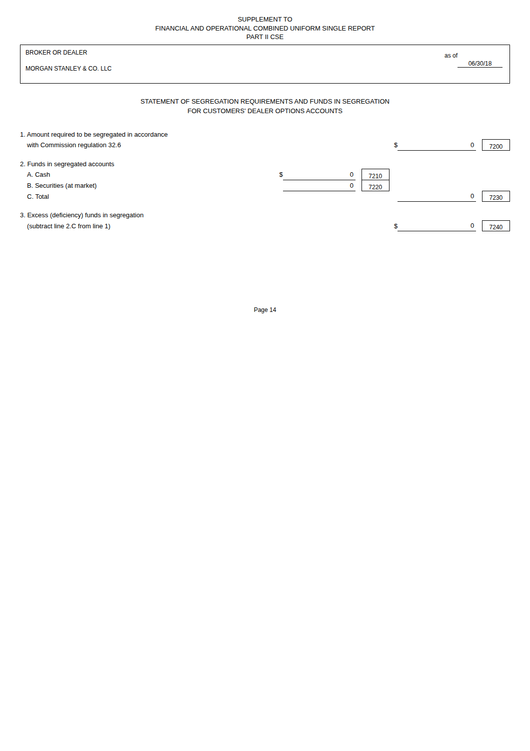SUPPLEMENT TO
FINANCIAL AND OPERATIONAL COMBINED UNIFORM SINGLE REPORT
PART II CSE
BROKER OR DEALER
MORGAN STANLEY & CO. LLC
as of
06/30/18
STATEMENT OF SEGREGATION REQUIREMENTS AND FUNDS IN SEGREGATION
FOR CUSTOMERS' DEALER OPTIONS ACCOUNTS
| 1. Amount required to be segregated in accordance | | | | | | | | |
| with Commission regulation 32.6 | | | | | $ | 0 | | 7200 |
| 2. Funds in segregated accounts | |
| A. Cash | $ | 0 | | 7210 | | | | |
| B. Securities (at market) | | 0 | | 7220 | | | | |
| C. Total | | | | | | 0 | | 7230 |
| 3. Excess (deficiency) funds in segregation | |
| (subtract line 2.C from line 1) | | | | | $ | 0 | | 7240 |
Page 14